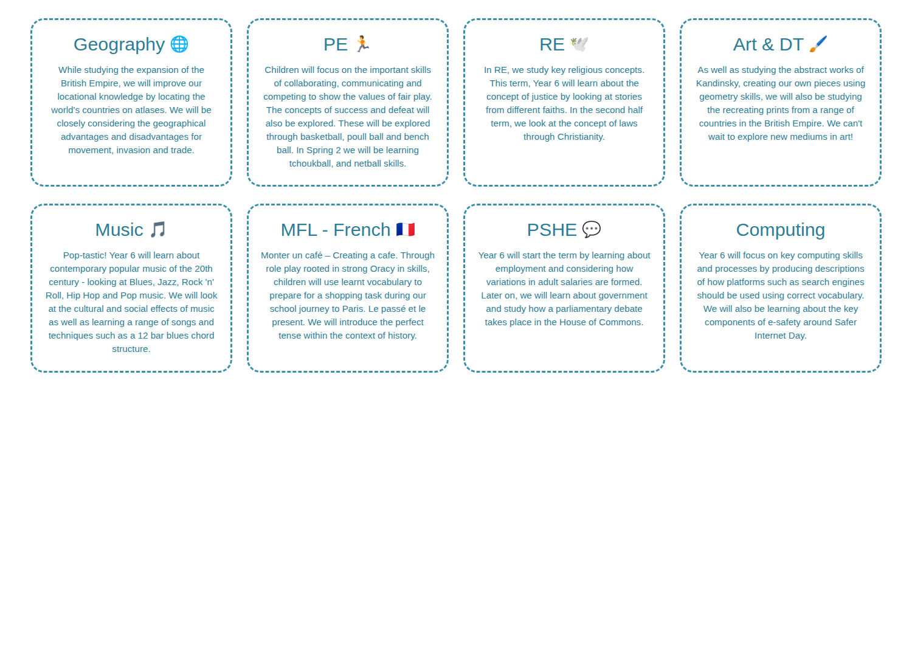Geography 🌐
While studying the expansion of the British Empire, we will improve our locational knowledge by locating the world's countries on atlases. We will be closely considering the geographical advantages and disadvantages for movement, invasion and trade.
PE 🏃
Children will focus on the important skills of collaborating, communicating and competing to show the values of fair play. The concepts of success and defeat will also be explored. These will be explored through basketball, poull ball and bench ball. In Spring 2 we will be learning tchoukball, and netball skills.
RE 🕊️
In RE, we study key religious concepts. This term, Year 6 will learn about the concept of justice by looking at stories from different faiths. In the second half term, we look at the concept of laws through Christianity.
Art & DT 🖌️
As well as studying the abstract works of Kandinsky, creating our own pieces using geometry skills, we will also be studying the recreating prints from a range of countries in the British Empire. We can't wait to explore new mediums in art!
Music 🎵
Pop-tastic! Year 6 will learn about contemporary popular music of the 20th century - looking at Blues, Jazz, Rock 'n' Roll, Hip Hop and Pop music. We will look at the cultural and social effects of music as well as learning a range of songs and techniques such as a 12 bar blues chord structure.
MFL - French 🇫🇷
Monter un café – Creating a cafe. Through role play rooted in strong Oracy in skills, children will use learnt vocabulary to prepare for a shopping task during our school journey to Paris. Le passé et le present. We will introduce the perfect tense within the context of history.
PSHE 💬
Year 6 will start the term by learning about employment and considering how variations in adult salaries are formed. Later on, we will learn about government and study how a parliamentary debate takes place in the House of Commons.
Computing
Year 6 will focus on key computing skills and processes by producing descriptions of how platforms such as search engines should be used using correct vocabulary. We will also be learning about the key components of e-safety around Safer Internet Day.